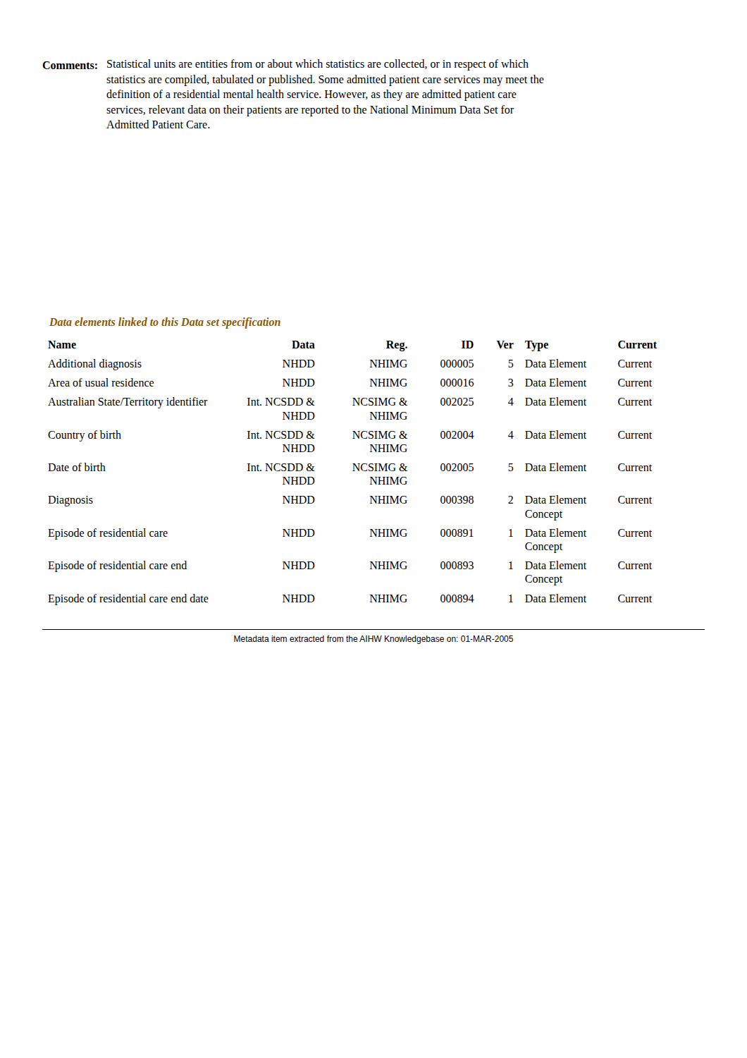Comments:
Statistical units are entities from or about which statistics are collected, or in respect of which statistics are compiled, tabulated or published. Some admitted patient care services may meet the definition of a residential mental health service. However, as they are admitted patient care services, relevant data on their patients are reported to the National Minimum Data Set for Admitted Patient Care.
Data elements linked to this Data set specification
| Name | Data | Reg. | ID | Ver | Type | Current |
| --- | --- | --- | --- | --- | --- | --- |
| Additional diagnosis | NHDD | NHIMG | 000005 | 5 | Data Element | Current |
| Area of usual residence | NHDD | NHIMG | 000016 | 3 | Data Element | Current |
| Australian State/Territory identifier | Int. NCSDD & NHDD | NCSIMG & NHIMG | 002025 | 4 | Data Element | Current |
| Country of birth | Int. NCSDD & NHDD | NCSIMG & NHIMG | 002004 | 4 | Data Element | Current |
| Date of birth | Int. NCSDD & NHDD | NCSIMG & NHIMG | 002005 | 5 | Data Element | Current |
| Diagnosis | NHDD | NHIMG | 000398 | 2 | Data Element Concept | Current |
| Episode of residential care | NHDD | NHIMG | 000891 | 1 | Data Element Concept | Current |
| Episode of residential care end | NHDD | NHIMG | 000893 | 1 | Data Element Concept | Current |
| Episode of residential care end date | NHDD | NHIMG | 000894 | 1 | Data Element | Current |
Metadata item extracted from the AIHW Knowledgebase on: 01-MAR-2005